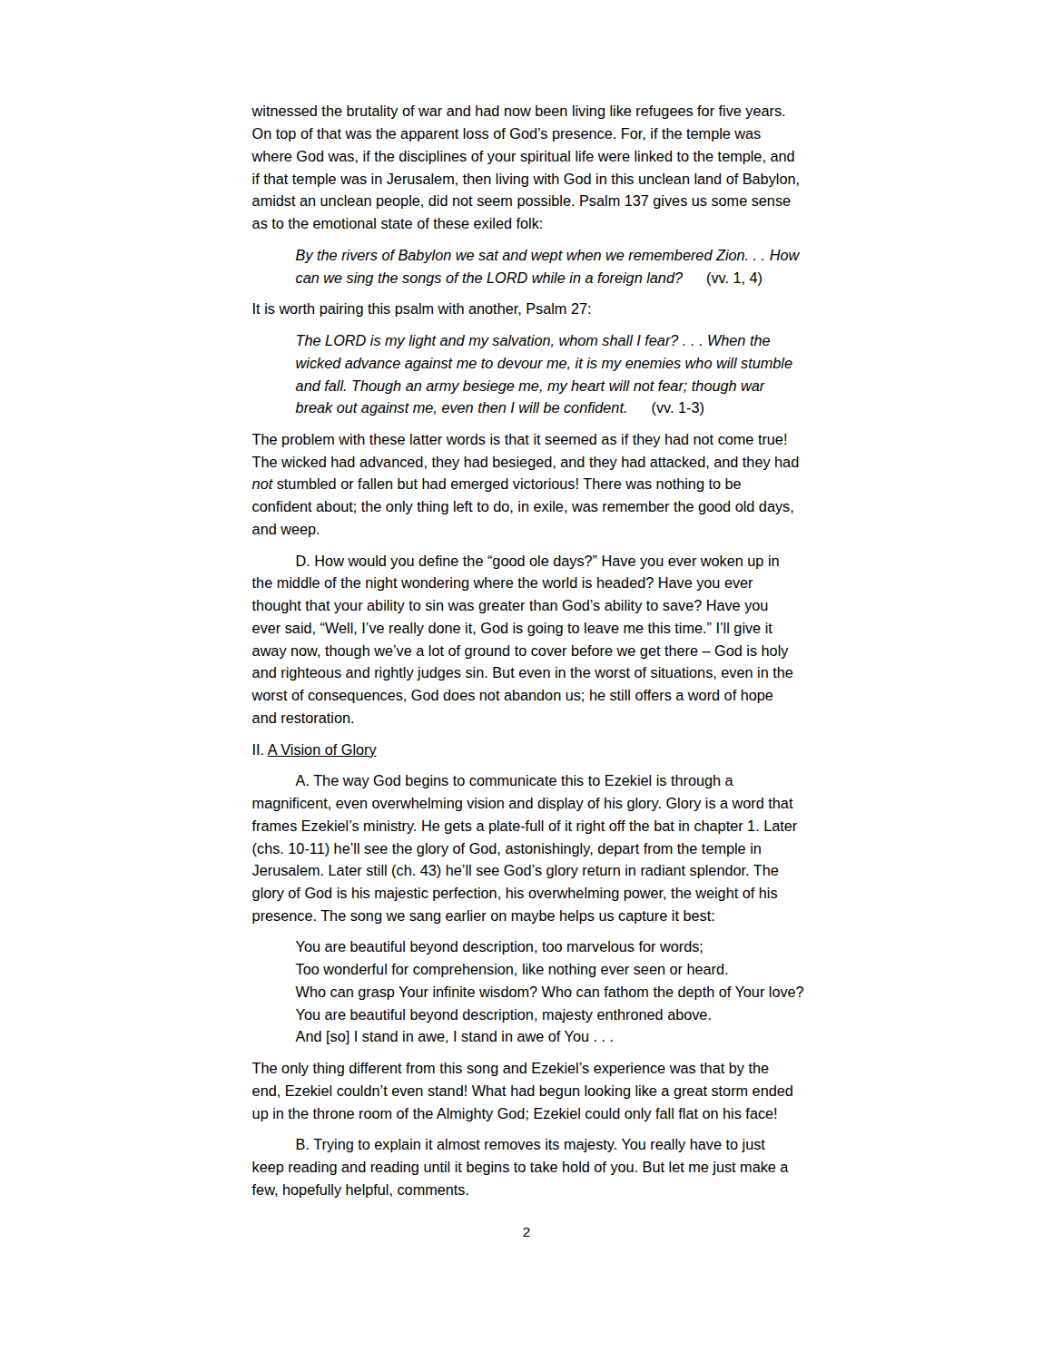witnessed the brutality of war and had now been living like refugees for five years. On top of that was the apparent loss of God’s presence. For, if the temple was where God was, if the disciplines of your spiritual life were linked to the temple, and if that temple was in Jerusalem, then living with God in this unclean land of Babylon, amidst an unclean people, did not seem possible. Psalm 137 gives us some sense as to the emotional state of these exiled folk:
By the rivers of Babylon we sat and wept when we remembered Zion. . . How can we sing the songs of the LORD while in a foreign land? (vv. 1, 4)
It is worth pairing this psalm with another, Psalm 27:
The LORD is my light and my salvation, whom shall I fear? . . . When the wicked advance against me to devour me, it is my enemies who will stumble and fall. Though an army besiege me, my heart will not fear; though war break out against me, even then I will be confident. (vv. 1-3)
The problem with these latter words is that it seemed as if they had not come true! The wicked had advanced, they had besieged, and they had attacked, and they had not stumbled or fallen but had emerged victorious! There was nothing to be confident about; the only thing left to do, in exile, was remember the good old days, and weep.
D. How would you define the “good ole days?” Have you ever woken up in the middle of the night wondering where the world is headed? Have you ever thought that your ability to sin was greater than God’s ability to save? Have you ever said, “Well, I’ve really done it, God is going to leave me this time.” I’ll give it away now, though we’ve a lot of ground to cover before we get there – God is holy and righteous and rightly judges sin. But even in the worst of situations, even in the worst of consequences, God does not abandon us; he still offers a word of hope and restoration.
II. A Vision of Glory
A. The way God begins to communicate this to Ezekiel is through a magnificent, even overwhelming vision and display of his glory. Glory is a word that frames Ezekiel’s ministry. He gets a plate-full of it right off the bat in chapter 1. Later (chs. 10-11) he’ll see the glory of God, astonishingly, depart from the temple in Jerusalem. Later still (ch. 43) he’ll see God’s glory return in radiant splendor. The glory of God is his majestic perfection, his overwhelming power, the weight of his presence. The song we sang earlier on maybe helps us capture it best:
You are beautiful beyond description, too marvelous for words;
Too wonderful for comprehension, like nothing ever seen or heard.
Who can grasp Your infinite wisdom? Who can fathom the depth of Your love?
You are beautiful beyond description, majesty enthroned above.
And [so] I stand in awe, I stand in awe of You . . .
The only thing different from this song and Ezekiel’s experience was that by the end, Ezekiel couldn’t even stand! What had begun looking like a great storm ended up in the throne room of the Almighty God; Ezekiel could only fall flat on his face!
B. Trying to explain it almost removes its majesty. You really have to just keep reading and reading until it begins to take hold of you. But let me just make a few, hopefully helpful, comments.
2